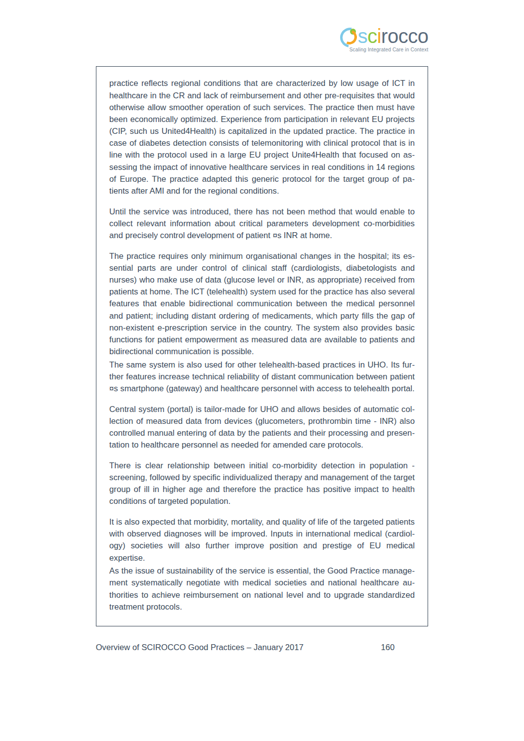scirocco Scaling Integrated Care in Context
practice reflects regional conditions that are characterized by low usage of ICT in healthcare in the CR and lack of reimbursement and other pre-requisites that would otherwise allow smoother operation of such services. The practice then must have been economically optimized. Experience from participation in relevant EU projects (CIP, such us United4Health) is capitalized in the updated practice. The practice in case of diabetes detection consists of telemonitoring with clinical protocol that is in line with the protocol used in a large EU project Unite4Health that focused on assessing the impact of innovative healthcare services in real conditions in 14 regions of Europe. The practice adapted this generic protocol for the target group of patients after AMI and for the regional conditions.
Until the service was introduced, there has not been method that would enable to collect relevant information about critical parameters development co-morbidities and precisely control development of patient ¤s INR at home.
The practice requires only minimum organisational changes in the hospital; its essential parts are under control of clinical staff (cardiologists, diabetologists and nurses) who make use of data (glucose level or INR, as appropriate) received from patients at home. The ICT (telehealth) system used for the practice has also several features that enable bidirectional communication between the medical personnel and patient; including distant ordering of medicaments, which party fills the gap of non-existent e-prescription service in the country. The system also provides basic functions for patient empowerment as measured data are available to patients and bidirectional communication is possible.
The same system is also used for other telehealth-based practices in UHO. Its further features increase technical reliability of distant communication between patient ¤s smartphone (gateway) and healthcare personnel with access to telehealth portal.
Central system (portal) is tailor-made for UHO and allows besides of automatic collection of measured data from devices (glucometers, prothrombin time - INR) also controlled manual entering of data by the patients and their processing and presentation to healthcare personnel as needed for amended care protocols.
There is clear relationship between initial co-morbidity detection in population - screening, followed by specific individualized therapy and management of the target group of ill in higher age and therefore the practice has positive impact to health conditions of targeted population.
It is also expected that morbidity, mortality, and quality of life of the targeted patients with observed diagnoses will be improved. Inputs in international medical (cardiology) societies will also further improve position and prestige of EU medical expertise.
As the issue of sustainability of the service is essential, the Good Practice management systematically negotiate with medical societies and national healthcare authorities to achieve reimbursement on national level and to upgrade standardized treatment protocols.
Overview of SCIROCCO Good Practices – January 2017 160